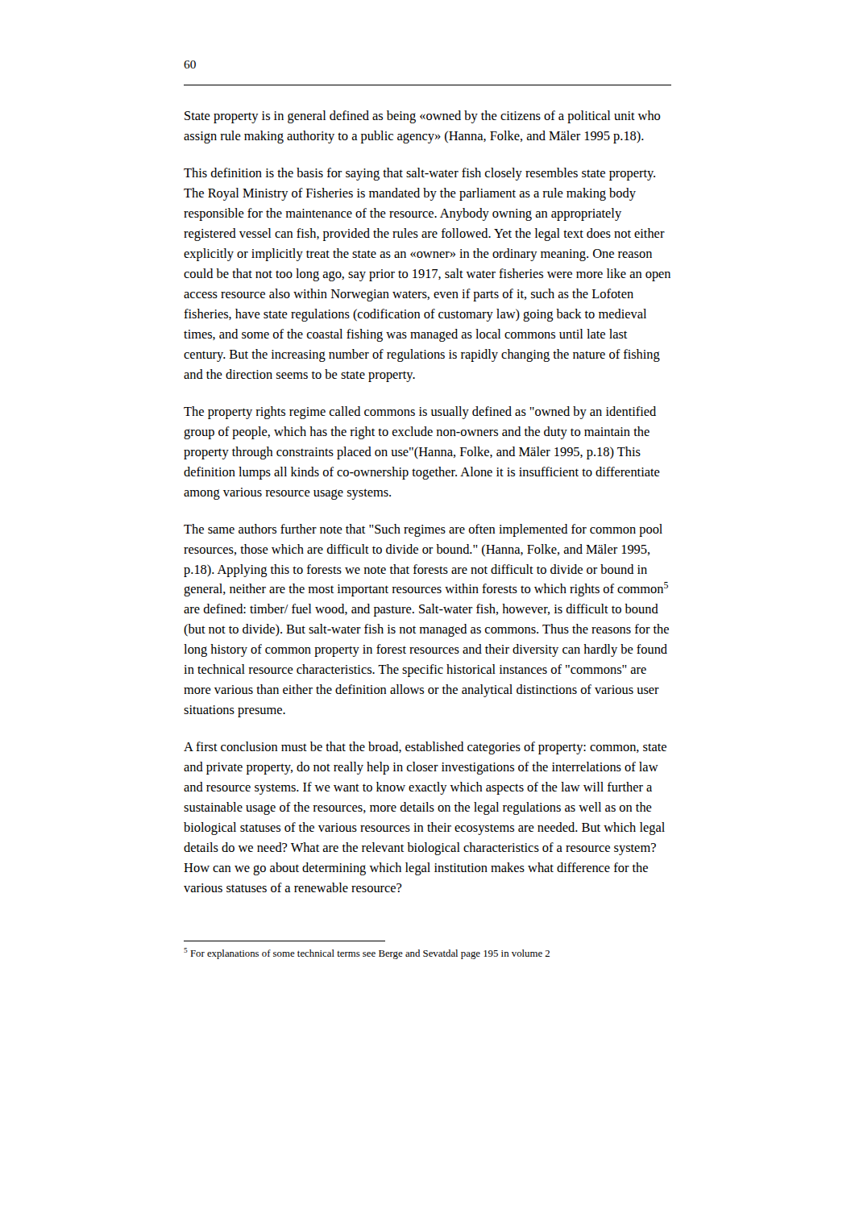60
State property is in general defined as being «owned by the citizens of a political unit who assign rule making authority to a public agency» (Hanna, Folke, and Mäler 1995 p.18).
This definition is the basis for saying that salt-water fish closely resembles state property. The Royal Ministry of Fisheries is mandated by the parliament as a rule making body responsible for the maintenance of the resource. Anybody owning an appropriately registered vessel can fish, provided the rules are followed. Yet the legal text does not either explicitly or implicitly treat the state as an «owner» in the ordinary meaning. One reason could be that not too long ago, say prior to 1917, salt water fisheries were more like an open access resource also within Norwegian waters, even if parts of it, such as the Lofoten fisheries, have state regulations (codification of customary law) going back to medieval times, and some of the coastal fishing was managed as local commons until late last century. But the increasing number of regulations is rapidly changing the nature of fishing and the direction seems to be state property.
The property rights regime called commons is usually defined as "owned by an identified group of people, which has the right to exclude non-owners and the duty to maintain the property through constraints placed on use"(Hanna, Folke, and Mäler 1995, p.18) This definition lumps all kinds of co-ownership together. Alone it is insufficient to differentiate among various resource usage systems.
The same authors further note that "Such regimes are often implemented for common pool resources, those which are difficult to divide or bound." (Hanna, Folke, and Mäler 1995, p.18). Applying this to forests we note that forests are not difficult to divide or bound in general, neither are the most important resources within forests to which rights of common5 are defined: timber/ fuel wood, and pasture. Salt-water fish, however, is difficult to bound (but not to divide). But salt-water fish is not managed as commons. Thus the reasons for the long history of common property in forest resources and their diversity can hardly be found in technical resource characteristics. The specific historical instances of "commons" are more various than either the definition allows or the analytical distinctions of various user situations presume.
A first conclusion must be that the broad, established categories of property: common, state and private property, do not really help in closer investigations of the interrelations of law and resource systems. If we want to know exactly which aspects of the law will further a sustainable usage of the resources, more details on the legal regulations as well as on the biological statuses of the various resources in their ecosystems are needed. But which legal details do we need? What are the relevant biological characteristics of a resource system? How can we go about determining which legal institution makes what difference for the various statuses of a renewable resource?
5 For explanations of some technical terms see Berge and Sevatdal page 195 in volume 2